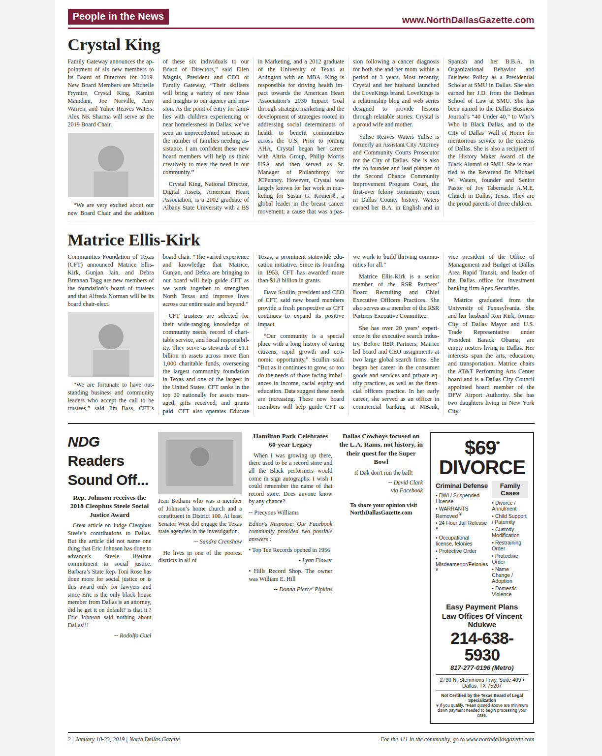People in the News
www.NorthDallasGazette.com
Crystal King
Family Gateway announces the appointment of six new members to its Board of Directors for 2019. New Board Members are Michelle Frymire, Crystal King, Kamini Mamdani, Joe Norville, Amy Warren, and Yulise Reaves Waters. Alex NK Sharma will serve as the 2019 Board Chair.
“We are very excited about our new Board Chair and the addition of these six individuals to our Board of Directors,” said Ellen Magnis, President and CEO of Family Gateway. “Their skillsets will bring a variety of new ideas and insights to our agency and mission. As the point of entry for families with children experiencing or near homelessness in Dallas, we’ve seen an unprecedented increase in the number of families needing assistance. I am confident these new board members will help us think creatively to meet the need in our community.”
Crystal King, National Director, Digital Assets, American Heart Association, is a 2002 graduate of Albany State University with a BS in Marketing, and a 2012 graduate of the University of Texas at Arlington with an MBA. King is responsible for driving health impact towards the American Heart Association’s 2030 Impact Goal through strategic marketing and the development of strategies rooted in addressing social determinants of health to benefit communities across the U.S. Prior to joining AHA, Crystal began her career with Altria Group, Philip Morris USA and then served as Sr. Manager of Philanthropy for JCPenney. However, Crystal was largely known for her work in marketing for Susan G. Komen®, a global leader in the breast cancer movement; a cause that was a passion following a cancer diagnosis for both she and her mom within a period of 3 years. Most recently, Crystal and her husband launched the LoveKings brand. LoveKings is a relationship blog and web series designed to provide lessons through relatable stories. Crystal is a proud wife and mother.
Yulise Reaves Waters Yulise is formerly an Assistant City Attorney and Community Courts Prosecutor for the City of Dallas. She is also the co-founder and lead planner of the Second Chance Community Improvement Program Court, the first-ever felony community court in Dallas County history. Waters earned her B.A. in English and in Spanish and her B.B.A. in Organizational Behavior and Business Policy as a Presidential Scholar at SMU in Dallas. She also earned her J.D. from the Dedman School of Law at SMU. She has been named to the Dallas Business Journal’s “40 Under 40,” to Who’s Who in Black Dallas, and to the City of Dallas’ Wall of Honor for meritorious service to the citizens of Dallas. She is also a recipient of the History Maker Award of the Black Alumni of SMU. She is married to the Reverend Dr. Michael W. Waters, founder and Senior Pastor of Joy Tabernacle A.M.E. Church in Dallas, Texas. They are the proud parents of three children.
Matrice Ellis-Kirk
Communities Foundation of Texas (CFT) announced Matrice Ellis-Kirk, Gunjan Jain, and Debra Brennan Tagg are new members of the foundation’s board of trustees and that Alfreda Norman will be its board chair-elect.
“We are fortunate to have outstanding business and community leaders who accept the call to be trustees,” said Jim Bass, CFT’s board chair. “The varied experience and knowledge that Matrice, Gunjan, and Debra are bringing to our board will help guide CFT as we work together to strengthen North Texas and improve lives across our entire state and beyond.”
CFT trustees are selected for their wide-ranging knowledge of community needs, record of charitable service, and fiscal responsibility. They serve as stewards of $1.1 billion in assets across more than 1,000 charitable funds, overseeing the largest community foundation in Texas and one of the largest in the United States. CFT ranks in the top 20 nationally for assets managed, gifts received, and grants paid. CFT also operates Educate Texas, a prominent statewide education initiative. Since its founding in 1953, CFT has awarded more than $1.8 billion in grants.
Dave Scullin, president and CEO of CFT, said new board members provide a fresh perspective as CFT continues to expand its positive impact.
“Our community is a special place with a long history of caring citizens, rapid growth and economic opportunity,” Scullin said. “But as it continues to grow, so too do the needs of those facing imbalances in income, racial equity and education. Data suggest these needs are increasing. These new board members will help guide CFT as we work to build thriving communities for all.”
Matrice Ellis-Kirk is a senior member of the RSR Partners’ Board Recruiting and Chief Executive Officers Practices. She also serves as a member of the RSR Partners Executive Committee.
She has over 20 years’ experience in the executive search industry. Before RSR Partners, Matrice led board and CEO assignments at two large global search firms. She began her career in the consumer goods and services and private equity practices, as well as the financial officers practice. In her early career, she served as an officer in commercial banking at MBank, vice president of the Office of Management and Budget at Dallas Area Rapid Transit, and leader of the Dallas office for investment banking firm Apex Securities.
Matrice graduated from the University of Pennsylvania. She and her husband Ron Kirk, former City of Dallas Mayor and U.S. Trade Representative under President Barack Obama, are empty nesters living in Dallas. Her interests span the arts, education, and transportation. Matrice chairs the AT&T Performing Arts Center board and is a Dallas City Council appointed board member of the DFW Airport Authority. She has two daughters living in New York City.
NDG Readers Sound Off...
Rep. Johnson receives the 2018 Cleophus Steele Social Justice Award
Great article on Judge Cleophus Steele’s contributions to Dallas. But the article did not name one thing that Eric Johnson has done to advance’s Steele lifetime commitment to social justice. Barbara’s State Rep. Toni Rose has done more for social justice or is this award only for lawyers and since Eric is the only black house member from Dallas is an attorney, did he get it on default? is that it.? Eric Johnson said nothing about Dallas!!!
-- Rodolfo Guel
Jean Botham who was a member of Johnson’s home church and a constituent in District 100. At least Senator West did engage the Texas state agencies in the investigation.
-- Sandra Crenshaw
He lives in one of the poorest districts in all of
Hamilton Park Celebrates 60-year Legacy
When I was growing up there, there used to be a record store and all the Black performers would come in sign autographs. I wish I could remember the name of that record store. Does anyone know by any chance?
-- Precyous Williams
Editor's Response: Our Facebook community provided two possible answers :
• Top Ten Records opened in 1956
- Lynn Flower
• Hills Record Shop. The owner was William E. Hill
-- Donna Pierce' Pipkins
Dallas Cowboys focused on the L.A. Rams, not history, in their quest for the Super Bowl
If Dak don't run the ball!
-- David Clark
via Facebook
To share your opinion visit
NorthDallasGazette.com
$69* DIVORCE
Criminal Defense
DWI / Suspended License
WARRANTS Removed ¥
24 Hour Jail Release ¥
Occupational license, felonies
Protective Order
Misdeamenor/Felonies ¥
Family Cases
Divorce / Annulment
Child Support / Paternity
Custody Modification
Restraining Order
Protective Order
Name Change / Adoption
Domestic Violence
Easy Payment Plans
Law Offices Of Vincent Ndukwe
214-638-5930
817-277-0196 (Metro)
2730 N. Stemmons Frwy, Suite 409 • Dallas, TX 75207
Not Certified by the Texas Board of Legal Specialization
¥ If you qualify. *Fees quoted above are minimum down payment needed to begin processing your case.
2 | January 10-23, 2019 | North Dallas Gazette
For the 411 in the community, go to www.northdallasgazette.com